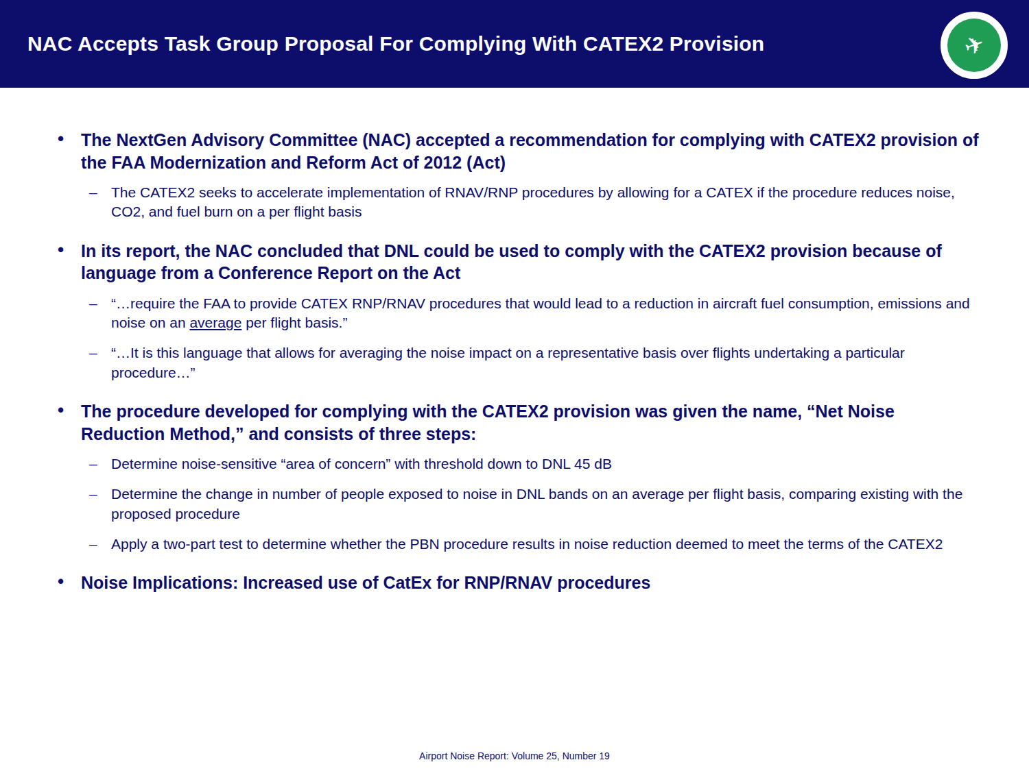NAC Accepts Task Group Proposal For Complying With CATEX2 Provision
✈
The NextGen Advisory Committee (NAC) accepted a recommendation for complying with CATEX2 provision of the FAA Modernization and Reform Act of 2012 (Act)
The CATEX2 seeks to accelerate implementation of RNAV/RNP procedures by allowing for a CATEX if the procedure reduces noise, CO2, and fuel burn on a per flight basis
In its report, the NAC concluded that DNL could be used to comply with the CATEX2 provision because of language from a Conference Report on the Act
“…require the FAA to provide CATEX RNP/RNAV procedures that would lead to a reduction in aircraft fuel consumption, emissions and noise on an average per flight basis.”
“…It is this language that allows for averaging the noise impact on a representative basis over flights undertaking a particular procedure…”
The procedure developed for complying with the CATEX2 provision was given the name, “Net Noise Reduction Method,” and consists of three steps:
Determine noise-sensitive “area of concern” with threshold down to DNL 45 dB
Determine the change in number of people exposed to noise in DNL bands on an average per flight basis, comparing existing with the proposed procedure
Apply a two-part test to determine whether the PBN procedure results in noise reduction deemed to meet the terms of the CATEX2
Noise Implications: Increased use of CatEx for RNP/RNAV procedures
Airport Noise Report: Volume 25, Number 19